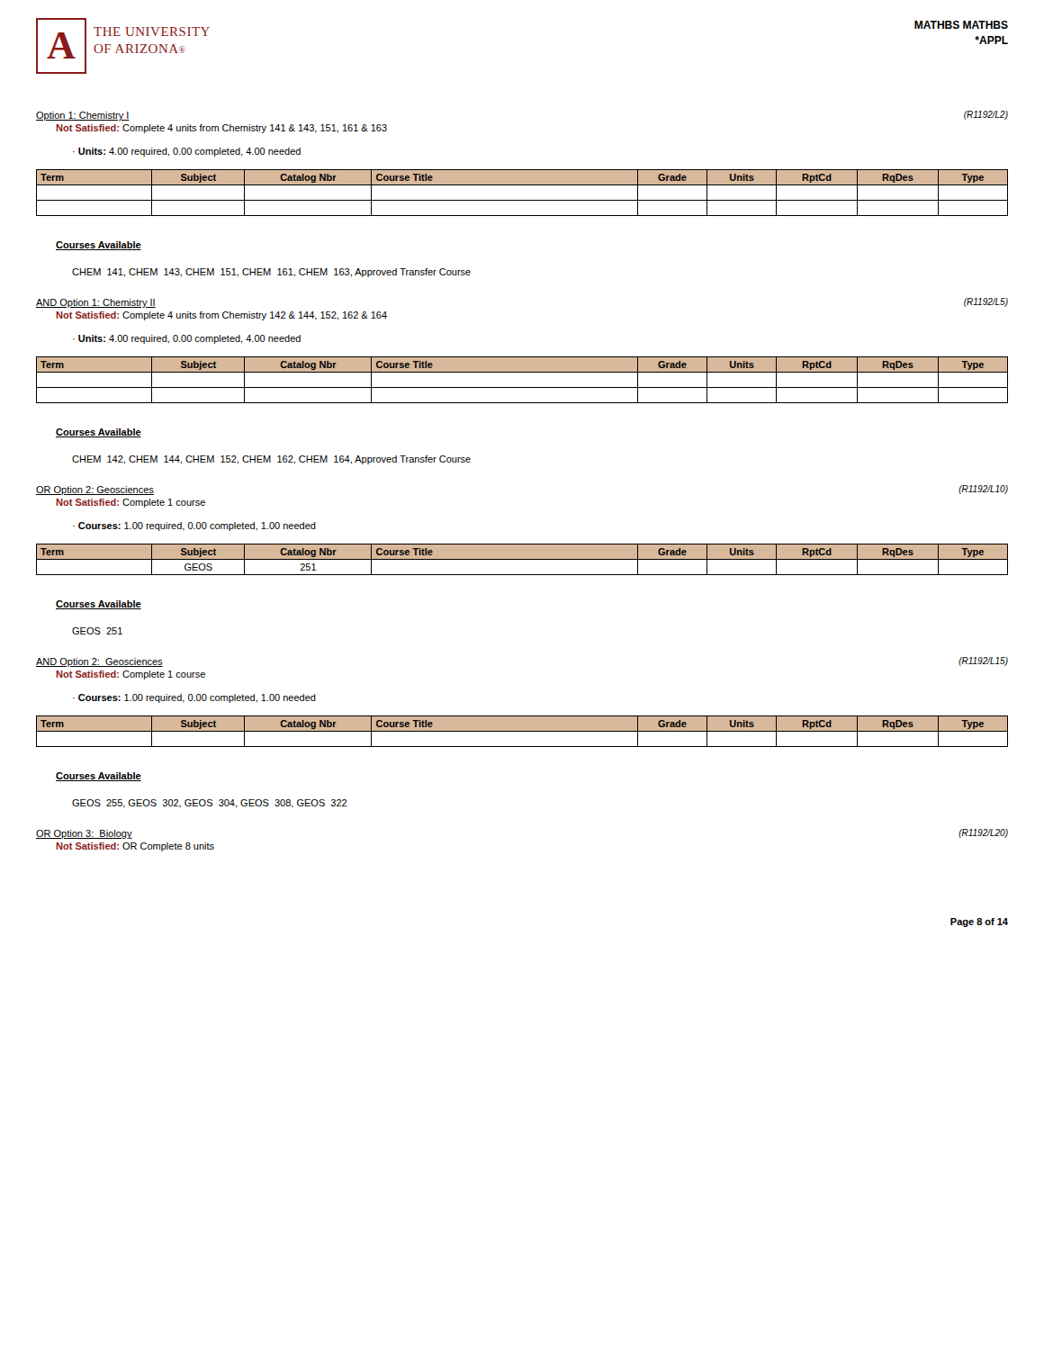A
THE UNIVERSITY OF ARIZONA®
MATHBS MATHBS
*APPL
Option 1: Chemistry I (R1192/L2)
Not Satisfied: Complete 4 units from Chemistry 141 & 143, 151, 161 & 163
· Units: 4.00 required, 0.00 completed, 4.00 needed
| Term | Subject | Catalog Nbr | Course Title | Grade | Units | RptCd | RqDes | Type |
| --- | --- | --- | --- | --- | --- | --- | --- | --- |
Courses Available
CHEM 141, CHEM 143, CHEM 151, CHEM 161, CHEM 163, Approved Transfer Course
AND Option 1: Chemistry II (R1192/L5)
Not Satisfied: Complete 4 units from Chemistry 142 & 144, 152, 162 & 164
· Units: 4.00 required, 0.00 completed, 4.00 needed
| Term | Subject | Catalog Nbr | Course Title | Grade | Units | RptCd | RqDes | Type |
| --- | --- | --- | --- | --- | --- | --- | --- | --- |
Courses Available
CHEM 142, CHEM 144, CHEM 152, CHEM 162, CHEM 164, Approved Transfer Course
OR Option 2: Geosciences (R1192/L10)
Not Satisfied: Complete 1 course
· Courses: 1.00 required, 0.00 completed, 1.00 needed
| Term | Subject | Catalog Nbr | Course Title | Grade | Units | RptCd | RqDes | Type |
| --- | --- | --- | --- | --- | --- | --- | --- | --- |
| | GEOS | 251 | | | | | | |
Courses Available
GEOS 251
AND Option 2: Geosciences (R1192/L15)
Not Satisfied: Complete 1 course
· Courses: 1.00 required, 0.00 completed, 1.00 needed
| Term | Subject | Catalog Nbr | Course Title | Grade | Units | RptCd | RqDes | Type |
| --- | --- | --- | --- | --- | --- | --- | --- | --- |
Courses Available
GEOS 255, GEOS 302, GEOS 304, GEOS 308, GEOS 322
OR Option 3: Biology (R1192/L20)
Not Satisfied: OR Complete 8 units
Page 8 of 14